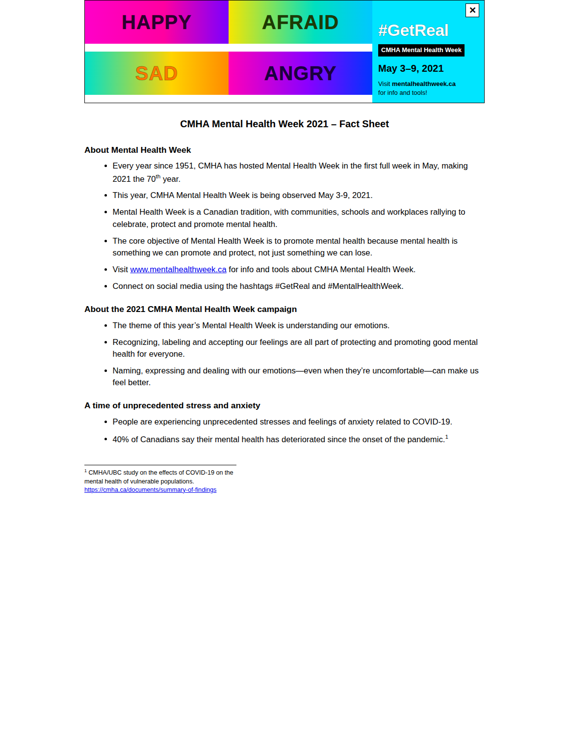Happy
Afraid
Sad
Angry
✕
#GetReal
CMHA Mental Health Week
May 3–9, 2021
Visit mentalhealthweek.ca
for info and tools!
CMHA Mental Health Week 2021 – Fact Sheet
About Mental Health Week
Every year since 1951, CMHA has hosted Mental Health Week in the first full week in May, making 2021 the 70th year.
This year, CMHA Mental Health Week is being observed May 3-9, 2021.
Mental Health Week is a Canadian tradition, with communities, schools and workplaces rallying to celebrate, protect and promote mental health.
The core objective of Mental Health Week is to promote mental health because mental health is something we can promote and protect, not just something we can lose.
Visit www.mentalhealthweek.ca for info and tools about CMHA Mental Health Week.
Connect on social media using the hashtags #GetReal and #MentalHealthWeek.
About the 2021 CMHA Mental Health Week campaign
The theme of this year’s Mental Health Week is understanding our emotions.
Recognizing, labeling and accepting our feelings are all part of protecting and promoting good mental health for everyone.
Naming, expressing and dealing with our emotions—even when they’re uncomfortable—can make us feel better.
A time of unprecedented stress and anxiety
People are experiencing unprecedented stresses and feelings of anxiety related to COVID-19.
40% of Canadians say their mental health has deteriorated since the onset of the pandemic.1
1 CMHA/UBC study on the effects of COVID-19 on the mental health of vulnerable populations.
https://cmha.ca/documents/summary-of-findings